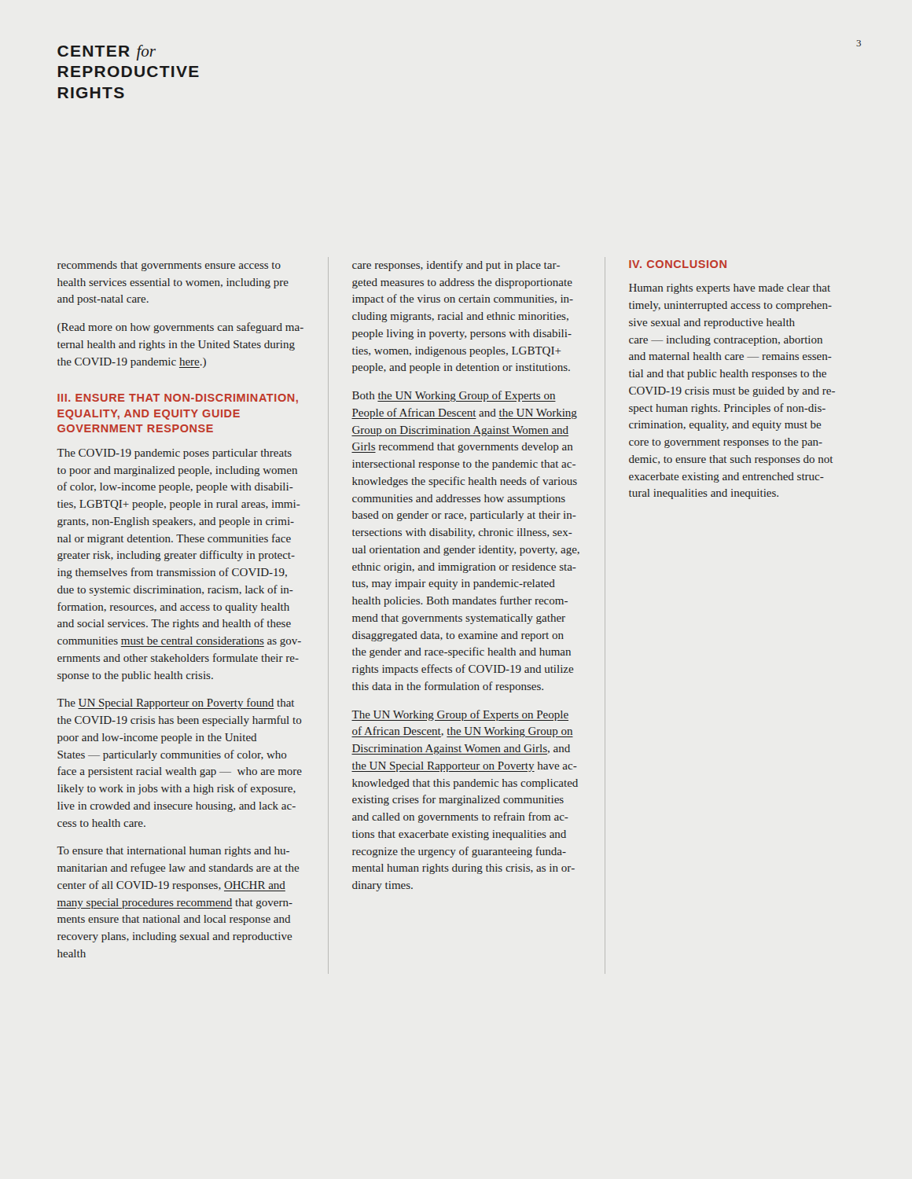3
Center for
Reproductive
Rights
recommends that governments ensure access to health services essential to women, including pre and post-natal care.
(Read more on how governments can safeguard maternal health and rights in the United States during the COVID-19 pandemic here.)
III. Ensure that Non-discrimination, Equality, and Equity Guide Government Response
The COVID-19 pandemic poses particular threats to poor and marginalized people, including women of color, low-income people, people with disabilities, LGBTQI+ people, people in rural areas, immigrants, non-English speakers, and people in criminal or migrant detention. These communities face greater risk, including greater difficulty in protecting themselves from transmission of COVID-19, due to systemic discrimination, racism, lack of information, resources, and access to quality health and social services. The rights and health of these communities must be central considerations as governments and other stakeholders formulate their response to the public health crisis.
The UN Special Rapporteur on Poverty found that the COVID-19 crisis has been especially harmful to poor and low-income people in the United States — particularly communities of color, who face a persistent racial wealth gap — who are more likely to work in jobs with a high risk of exposure, live in crowded and insecure housing, and lack access to health care.
To ensure that international human rights and humanitarian and refugee law and standards are at the center of all COVID-19 responses, OHCHR and many special procedures recommend that governments ensure that national and local response and recovery plans, including sexual and reproductive health
care responses, identify and put in place targeted measures to address the disproportionate impact of the virus on certain communities, including migrants, racial and ethnic minorities, people living in poverty, persons with disabilities, women, indigenous peoples, LGBTQI+ people, and people in detention or institutions.
Both the UN Working Group of Experts on People of African Descent and the UN Working Group on Discrimination Against Women and Girls recommend that governments develop an intersectional response to the pandemic that acknowledges the specific health needs of various communities and addresses how assumptions based on gender or race, particularly at their intersections with disability, chronic illness, sexual orientation and gender identity, poverty, age, ethnic origin, and immigration or residence status, may impair equity in pandemic-related health policies. Both mandates further recommend that governments systematically gather disaggregated data, to examine and report on the gender and race-specific health and human rights impacts effects of COVID-19 and utilize this data in the formulation of responses.
The UN Working Group of Experts on People of African Descent, the UN Working Group on Discrimination Against Women and Girls, and the UN Special Rapporteur on Poverty have acknowledged that this pandemic has complicated existing crises for marginalized communities and called on governments to refrain from actions that exacerbate existing inequalities and recognize the urgency of guaranteeing fundamental human rights during this crisis, as in ordinary times.
IV. Conclusion
Human rights experts have made clear that timely, uninterrupted access to comprehensive sexual and reproductive health care — including contraception, abortion and maternal health care — remains essential and that public health responses to the COVID-19 crisis must be guided by and respect human rights. Principles of non-discrimination, equality, and equity must be core to government responses to the pandemic, to ensure that such responses do not exacerbate existing and entrenched structural inequalities and inequities.